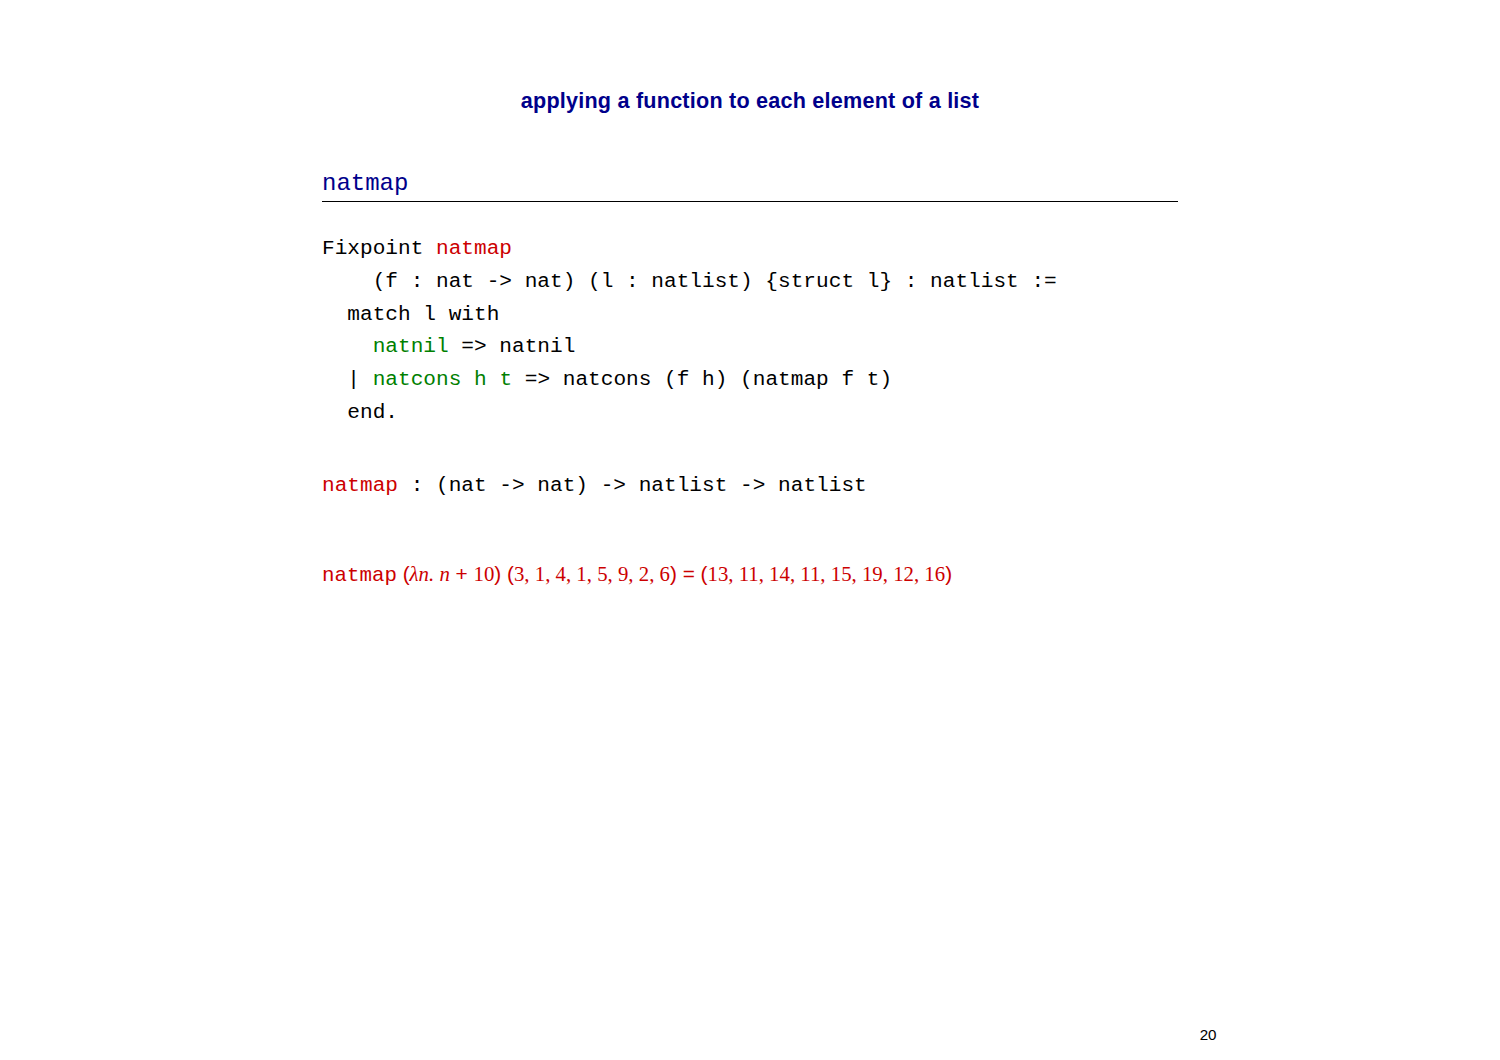applying a function to each element of a list
natmap
Fixpoint natmap
    (f : nat -> nat) (l : natlist) {struct l} : natlist :=
  match l with
    natnil => natnil
  | natcons h t => natcons (f h) (natmap f t)
  end.
natmap : (nat -> nat) -> natlist -> natlist
natmap (λn. n + 10) (3, 1, 4, 1, 5, 9, 2, 6) = (13, 11, 14, 11, 15, 19, 12, 16)
20